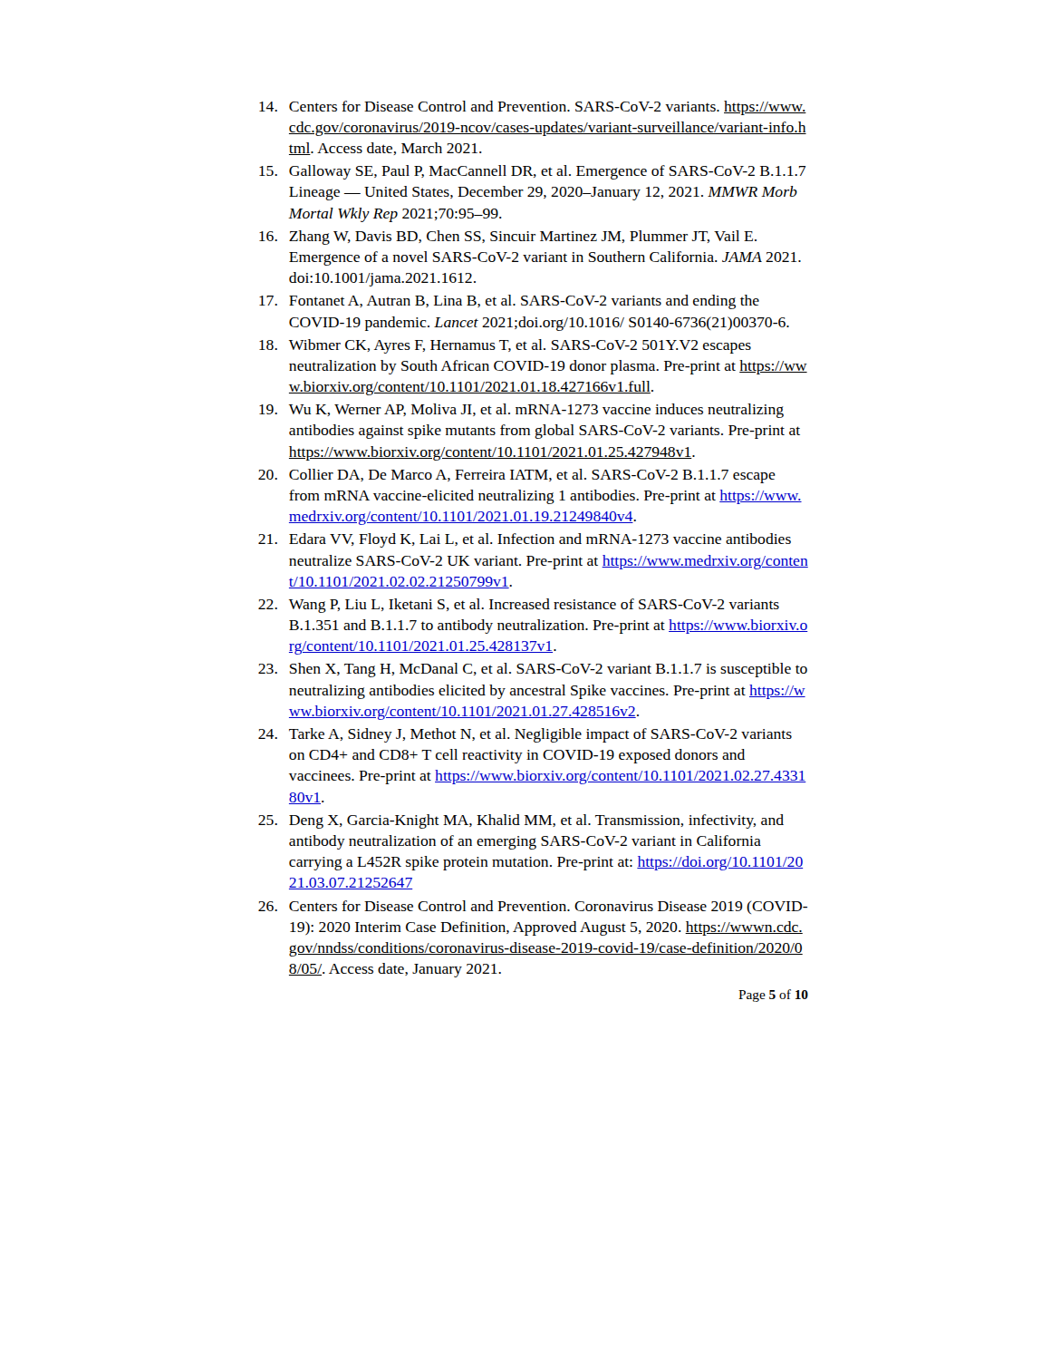Centers for Disease Control and Prevention. SARS-CoV-2 variants. https://www.cdc.gov/coronavirus/2019-ncov/cases-updates/variant-surveillance/variant-info.html. Access date, March 2021.
Galloway SE, Paul P, MacCannell DR, et al. Emergence of SARS-CoV-2 B.1.1.7 Lineage — United States, December 29, 2020–January 12, 2021. MMWR Morb Mortal Wkly Rep 2021;70:95–99.
Zhang W, Davis BD, Chen SS, Sincuir Martinez JM, Plummer JT, Vail E. Emergence of a novel SARS-CoV-2 variant in Southern California. JAMA 2021. doi:10.1001/jama.2021.1612.
Fontanet A, Autran B, Lina B, et al. SARS-CoV-2 variants and ending the COVID-19 pandemic. Lancet 2021;doi.org/10.1016/ S0140-6736(21)00370-6.
Wibmer CK, Ayres F, Hernamus T, et al. SARS-CoV-2 501Y.V2 escapes neutralization by South African COVID-19 donor plasma. Pre-print at https://www.biorxiv.org/content/10.1101/2021.01.18.427166v1.full.
Wu K, Werner AP, Moliva JI, et al. mRNA-1273 vaccine induces neutralizing antibodies against spike mutants from global SARS-CoV-2 variants. Pre-print at https://www.biorxiv.org/content/10.1101/2021.01.25.427948v1.
Collier DA, De Marco A, Ferreira IATM, et al. SARS-CoV-2 B.1.1.7 escape from mRNA vaccine-elicited neutralizing 1 antibodies. Pre-print at https://www.medrxiv.org/content/10.1101/2021.01.19.21249840v4.
Edara VV, Floyd K, Lai L, et al. Infection and mRNA-1273 vaccine antibodies neutralize SARS-CoV-2 UK variant. Pre-print at https://www.medrxiv.org/content/10.1101/2021.02.02.21250799v1.
Wang P, Liu L, Iketani S, et al. Increased resistance of SARS-CoV-2 variants B.1.351 and B.1.1.7 to antibody neutralization. Pre-print at https://www.biorxiv.org/content/10.1101/2021.01.25.428137v1.
Shen X, Tang H, McDanal C, et al. SARS-CoV-2 variant B.1.1.7 is susceptible to neutralizing antibodies elicited by ancestral Spike vaccines. Pre-print at https://www.biorxiv.org/content/10.1101/2021.01.27.428516v2.
Tarke A, Sidney J, Methot N, et al. Negligible impact of SARS-CoV-2 variants on CD4+ and CD8+ T cell reactivity in COVID-19 exposed donors and vaccinees. Pre-print at https://www.biorxiv.org/content/10.1101/2021.02.27.433180v1.
Deng X, Garcia-Knight MA, Khalid MM, et al. Transmission, infectivity, and antibody neutralization of an emerging SARS-CoV-2 variant in California carrying a L452R spike protein mutation. Pre-print at: https://doi.org/10.1101/2021.03.07.21252647
Centers for Disease Control and Prevention. Coronavirus Disease 2019 (COVID-19): 2020 Interim Case Definition, Approved August 5, 2020. https://wwwn.cdc.gov/nndss/conditions/coronavirus-disease-2019-covid-19/case-definition/2020/08/05/. Access date, January 2021.
Page 5 of 10